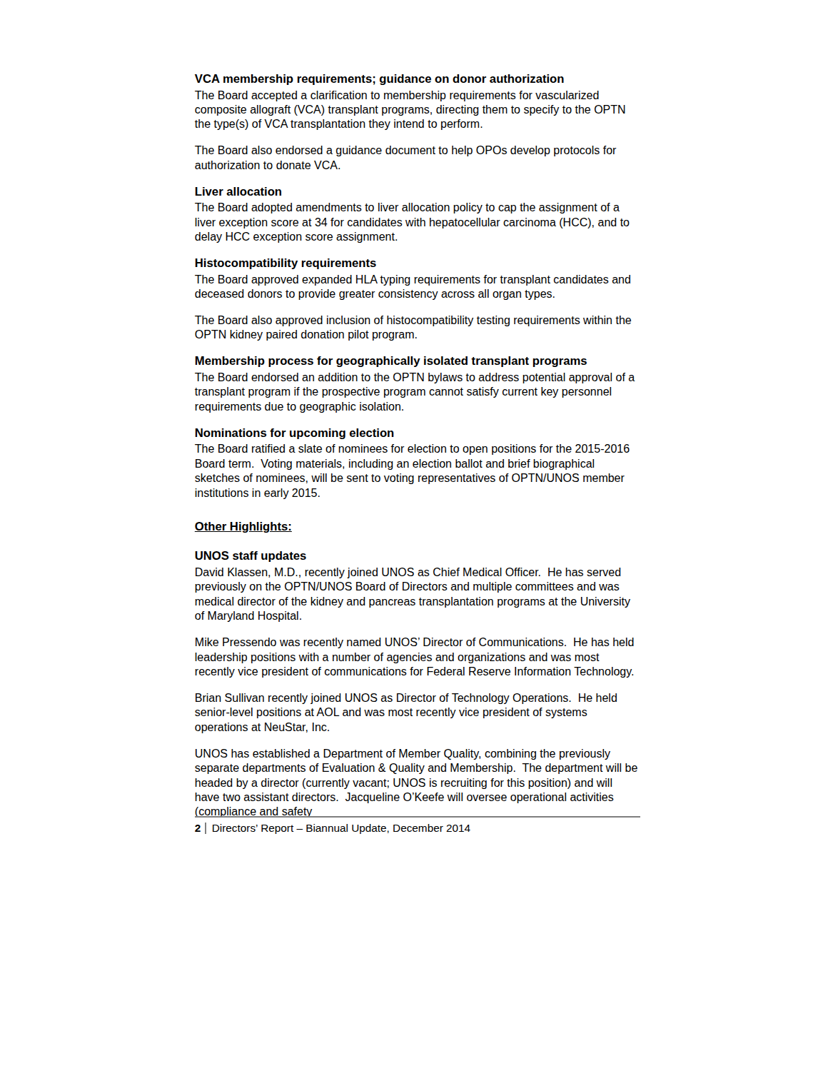VCA membership requirements; guidance on donor authorization
The Board accepted a clarification to membership requirements for vascularized composite allograft (VCA) transplant programs, directing them to specify to the OPTN the type(s) of VCA transplantation they intend to perform.
The Board also endorsed a guidance document to help OPOs develop protocols for authorization to donate VCA.
Liver allocation
The Board adopted amendments to liver allocation policy to cap the assignment of a liver exception score at 34 for candidates with hepatocellular carcinoma (HCC), and to delay HCC exception score assignment.
Histocompatibility requirements
The Board approved expanded HLA typing requirements for transplant candidates and deceased donors to provide greater consistency across all organ types.
The Board also approved inclusion of histocompatibility testing requirements within the OPTN kidney paired donation pilot program.
Membership process for geographically isolated transplant programs
The Board endorsed an addition to the OPTN bylaws to address potential approval of a transplant program if the prospective program cannot satisfy current key personnel requirements due to geographic isolation.
Nominations for upcoming election
The Board ratified a slate of nominees for election to open positions for the 2015-2016 Board term. Voting materials, including an election ballot and brief biographical sketches of nominees, will be sent to voting representatives of OPTN/UNOS member institutions in early 2015.
Other Highlights:
UNOS staff updates
David Klassen, M.D., recently joined UNOS as Chief Medical Officer. He has served previously on the OPTN/UNOS Board of Directors and multiple committees and was medical director of the kidney and pancreas transplantation programs at the University of Maryland Hospital.
Mike Pressendo was recently named UNOS’ Director of Communications. He has held leadership positions with a number of agencies and organizations and was most recently vice president of communications for Federal Reserve Information Technology.
Brian Sullivan recently joined UNOS as Director of Technology Operations. He held senior-level positions at AOL and was most recently vice president of systems operations at NeuStar, Inc.
UNOS has established a Department of Member Quality, combining the previously separate departments of Evaluation & Quality and Membership. The department will be headed by a director (currently vacant; UNOS is recruiting for this position) and will have two assistant directors. Jacqueline O’Keefe will oversee operational activities (compliance and safety
2 Directors’ Report – Biannual Update, December 2014